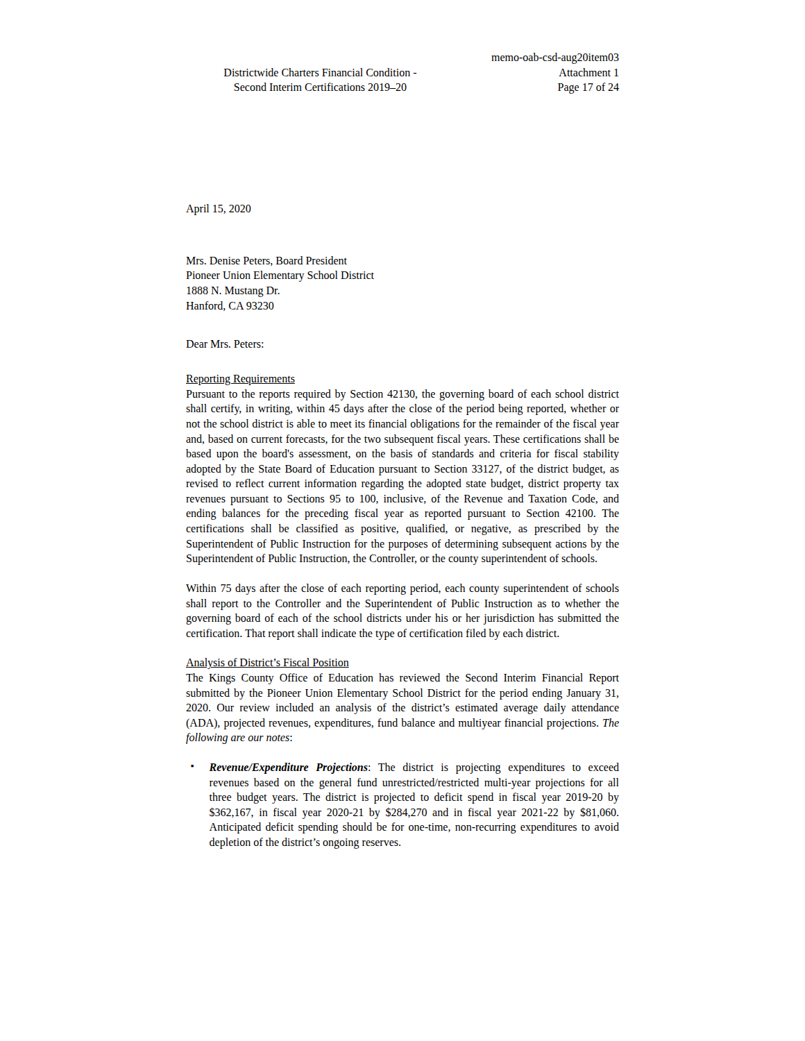| Districtwide Charters Financial Condition - Second Interim Certifications 2019–20 | memo-oab-csd-aug20item03 Attachment 1 Page 17 of 24 |
April 15, 2020
Mrs. Denise Peters, Board President Pioneer Union Elementary School District 1888 N. Mustang Dr. Hanford, CA 93230
Dear Mrs. Peters:
Reporting Requirements
Pursuant to the reports required by Section 42130, the governing board of each school district shall certify, in writing, within 45 days after the close of the period being reported, whether or not the school district is able to meet its financial obligations for the remainder of the fiscal year and, based on current forecasts, for the two subsequent fiscal years. These certifications shall be based upon the board's assessment, on the basis of standards and criteria for fiscal stability adopted by the State Board of Education pursuant to Section 33127, of the district budget, as revised to reflect current information regarding the adopted state budget, district property tax revenues pursuant to Sections 95 to 100, inclusive, of the Revenue and Taxation Code, and ending balances for the preceding fiscal year as reported pursuant to Section 42100. The certifications shall be classified as positive, qualified, or negative, as prescribed by the Superintendent of Public Instruction for the purposes of determining subsequent actions by the Superintendent of Public Instruction, the Controller, or the county superintendent of schools.
Within 75 days after the close of each reporting period, each county superintendent of schools shall report to the Controller and the Superintendent of Public Instruction as to whether the governing board of each of the school districts under his or her jurisdiction has submitted the certification. That report shall indicate the type of certification filed by each district.
Analysis of District’s Fiscal Position
The Kings County Office of Education has reviewed the Second Interim Financial Report submitted by the Pioneer Union Elementary School District for the period ending January 31, 2020. Our review included an analysis of the district’s estimated average daily attendance (ADA), projected revenues, expenditures, fund balance and multiyear financial projections. The following are our notes:
Revenue/Expenditure Projections: The district is projecting expenditures to exceed revenues based on the general fund unrestricted/restricted multi-year projections for all three budget years. The district is projected to deficit spend in fiscal year 2019-20 by $362,167, in fiscal year 2020-21 by $284,270 and in fiscal year 2021-22 by $81,060. Anticipated deficit spending should be for one-time, non-recurring expenditures to avoid depletion of the district’s ongoing reserves.